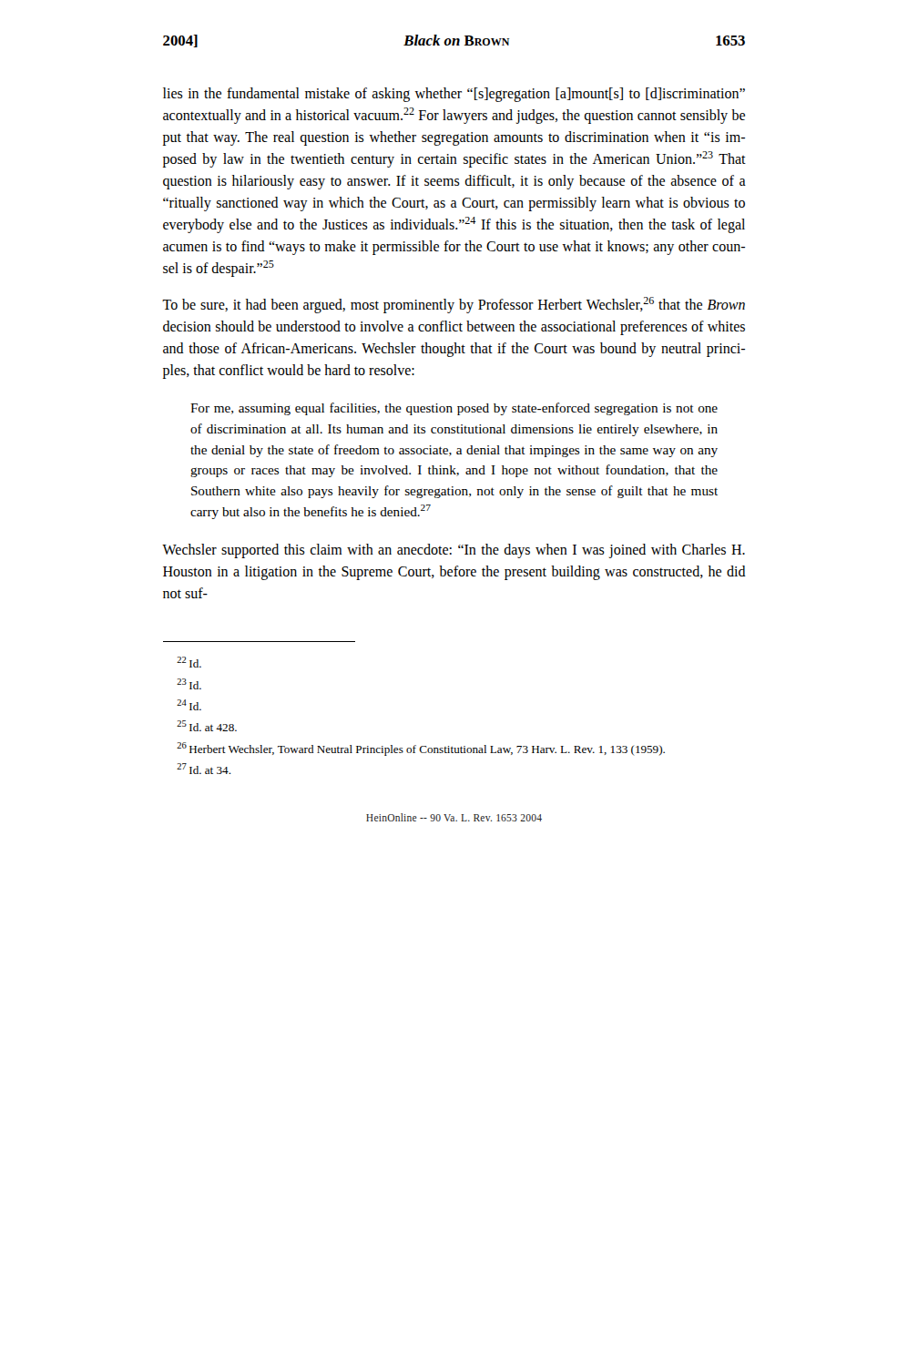2004] Black on Brown 1653
lies in the fundamental mistake of asking whether “[s]egregation [a]mount[s] to [d]iscrimination” acontextually and in a historical vacuum.22 For lawyers and judges, the question cannot sensibly be put that way. The real question is whether segregation amounts to discrimination when it “is imposed by law in the twentieth century in certain specific states in the American Union.”23 That question is hilariously easy to answer. If it seems difficult, it is only because of the absence of a “ritually sanctioned way in which the Court, as a Court, can permissibly learn what is obvious to everybody else and to the Justices as individuals.”24 If this is the situation, then the task of legal acumen is to find “ways to make it permissible for the Court to use what it knows; any other counsel is of despair.”25
To be sure, it had been argued, most prominently by Professor Herbert Wechsler,26 that the Brown decision should be understood to involve a conflict between the associational preferences of whites and those of African-Americans. Wechsler thought that if the Court was bound by neutral principles, that conflict would be hard to resolve:
For me, assuming equal facilities, the question posed by state-enforced segregation is not one of discrimination at all. Its human and its constitutional dimensions lie entirely elsewhere, in the denial by the state of freedom to associate, a denial that impinges in the same way on any groups or races that may be involved. I think, and I hope not without foundation, that the Southern white also pays heavily for segregation, not only in the sense of guilt that he must carry but also in the benefits he is denied.27
Wechsler supported this claim with an anecdote: “In the days when I was joined with Charles H. Houston in a litigation in the Supreme Court, before the present building was constructed, he did not suf-
22 Id.
23 Id.
24 Id.
25 Id. at 428.
26 Herbert Wechsler, Toward Neutral Principles of Constitutional Law, 73 Harv. L. Rev. 1, 133 (1959).
27 Id. at 34.
HeinOnline -- 90 Va. L. Rev. 1653 2004